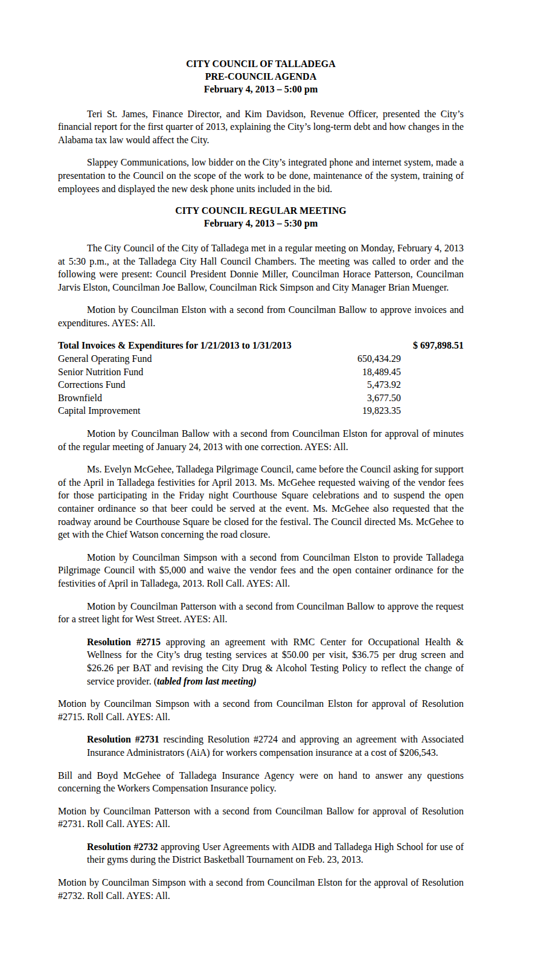CITY COUNCIL OF TALLADEGA
PRE-COUNCIL AGENDA
February 4, 2013 – 5:00 pm
Teri St. James, Finance Director, and Kim Davidson, Revenue Officer, presented the City’s financial report for the first quarter of 2013, explaining the City’s long-term debt and how changes in the Alabama tax law would affect the City.
Slappey Communications, low bidder on the City’s integrated phone and internet system, made a presentation to the Council on the scope of the work to be done, maintenance of the system, training of employees and displayed the new desk phone units included in the bid.
CITY COUNCIL REGULAR MEETING
February 4, 2013 – 5:30 pm
The City Council of the City of Talladega met in a regular meeting on Monday, February 4, 2013 at 5:30 p.m., at the Talladega City Hall Council Chambers. The meeting was called to order and the following were present: Council President Donnie Miller, Councilman Horace Patterson, Councilman Jarvis Elston, Councilman Joe Ballow, Councilman Rick Simpson and City Manager Brian Muenger.
Motion by Councilman Elston with a second from Councilman Ballow to approve invoices and expenditures. AYES: All.
| Total Invoices & Expenditures for 1/21/2013 to 1/31/2013 | | $ 697,898.51 |
| General Operating Fund | 650,434.29 | |
| Senior Nutrition Fund | 18,489.45 | |
| Corrections Fund | 5,473.92 | |
| Brownfield | 3,677.50 | |
| Capital Improvement | 19,823.35 | |
Motion by Councilman Ballow with a second from Councilman Elston for approval of minutes of the regular meeting of January 24, 2013 with one correction. AYES: All.
Ms. Evelyn McGehee, Talladega Pilgrimage Council, came before the Council asking for support of the April in Talladega festivities for April 2013. Ms. McGehee requested waiving of the vendor fees for those participating in the Friday night Courthouse Square celebrations and to suspend the open container ordinance so that beer could be served at the event. Ms. McGehee also requested that the roadway around be Courthouse Square be closed for the festival. The Council directed Ms. McGehee to get with the Chief Watson concerning the road closure.
Motion by Councilman Simpson with a second from Councilman Elston to provide Talladega Pilgrimage Council with $5,000 and waive the vendor fees and the open container ordinance for the festivities of April in Talladega, 2013. Roll Call. AYES: All.
Motion by Councilman Patterson with a second from Councilman Ballow to approve the request for a street light for West Street. AYES: All.
Resolution #2715 approving an agreement with RMC Center for Occupational Health & Wellness for the City’s drug testing services at $50.00 per visit, $36.75 per drug screen and $26.26 per BAT and revising the City Drug & Alcohol Testing Policy to reflect the change of service provider. (tabled from last meeting)
Motion by Councilman Simpson with a second from Councilman Elston for approval of Resolution #2715. Roll Call. AYES: All.
Resolution #2731 rescinding Resolution #2724 and approving an agreement with Associated Insurance Administrators (AiA) for workers compensation insurance at a cost of $206,543.
Bill and Boyd McGehee of Talladega Insurance Agency were on hand to answer any questions concerning the Workers Compensation Insurance policy.
Motion by Councilman Patterson with a second from Councilman Ballow for approval of Resolution #2731. Roll Call. AYES: All.
Resolution #2732 approving User Agreements with AIDB and Talladega High School for use of their gyms during the District Basketball Tournament on Feb. 23, 2013.
Motion by Councilman Simpson with a second from Councilman Elston for the approval of Resolution #2732. Roll Call. AYES: All.